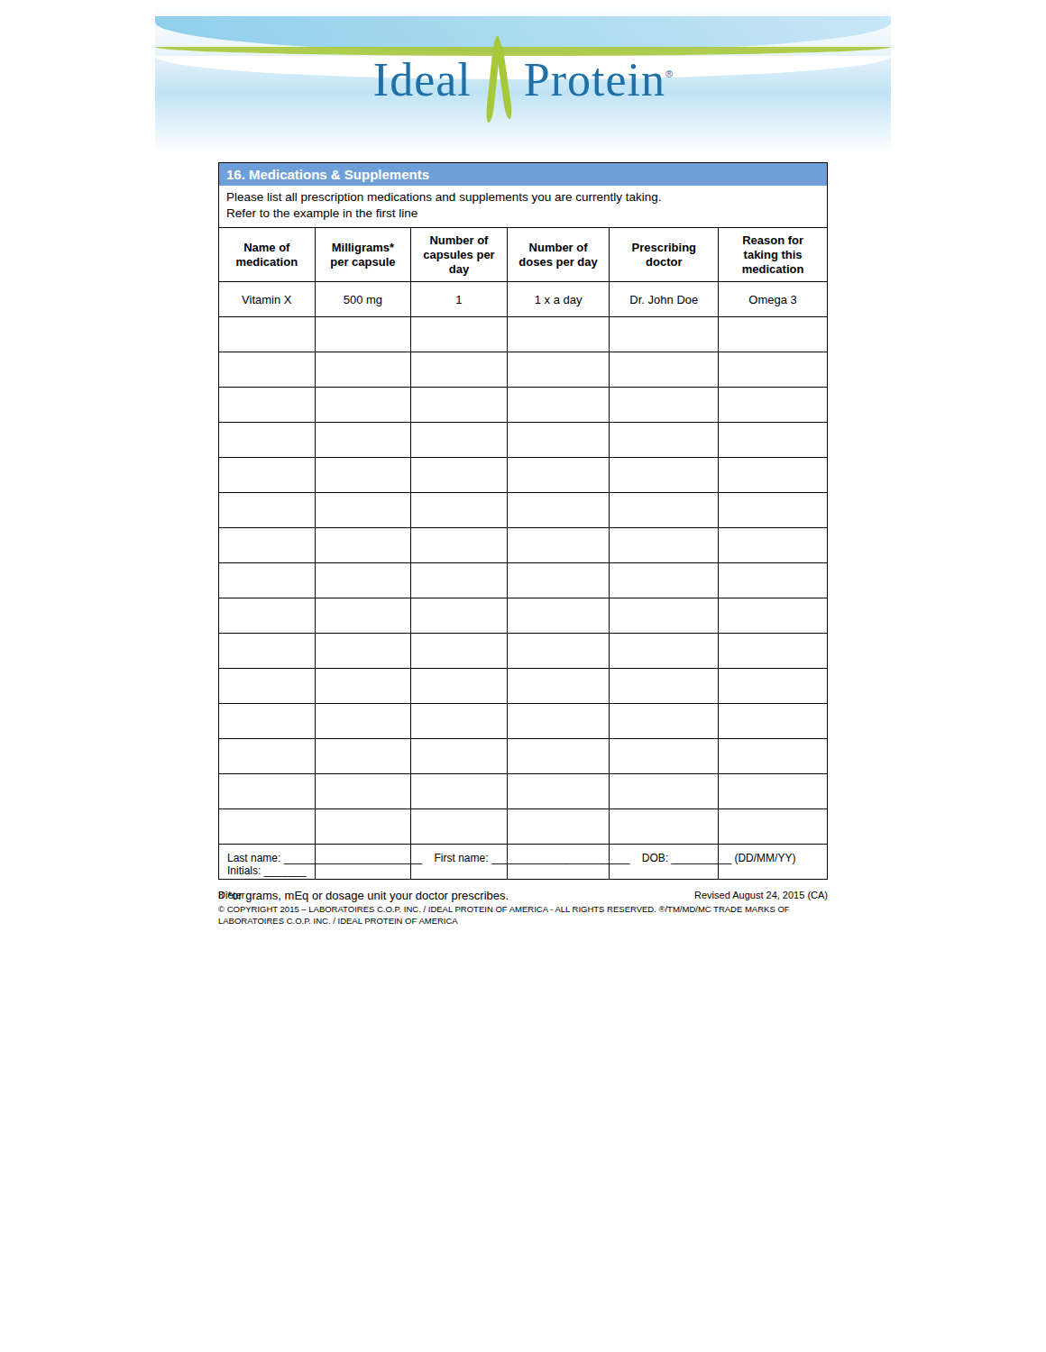Ideal Protein®
16. Medications & Supplements
Please list all prescription medications and supplements you are currently taking.
Refer to the example in the first line
| Name of medication | Milligrams* per capsule | Number of capsules per day | Number of doses per day | Prescribing doctor | Reason for taking this medication |
| --- | --- | --- | --- | --- | --- |
| Vitamin X | 500 mg | 1 | 1 x a day | Dr. John Doe | Omega 3 |
*or grams, mEq or dosage unit your doctor prescribes.
Last name: _______________________ First name: _______________________ DOB: __________ (DD/MM/YY) Initials: _______
Dieter 8 Revised August 24, 2015 (CA)
© COPYRIGHT 2015 – LABORATOIRES C.O.P. INC. / IDEAL PROTEIN OF AMERICA - ALL RIGHTS RESERVED. ®/TM/MD/MC TRADE MARKS OF LABORATOIRES C.O.P. INC. / IDEAL PROTEIN OF AMERICA